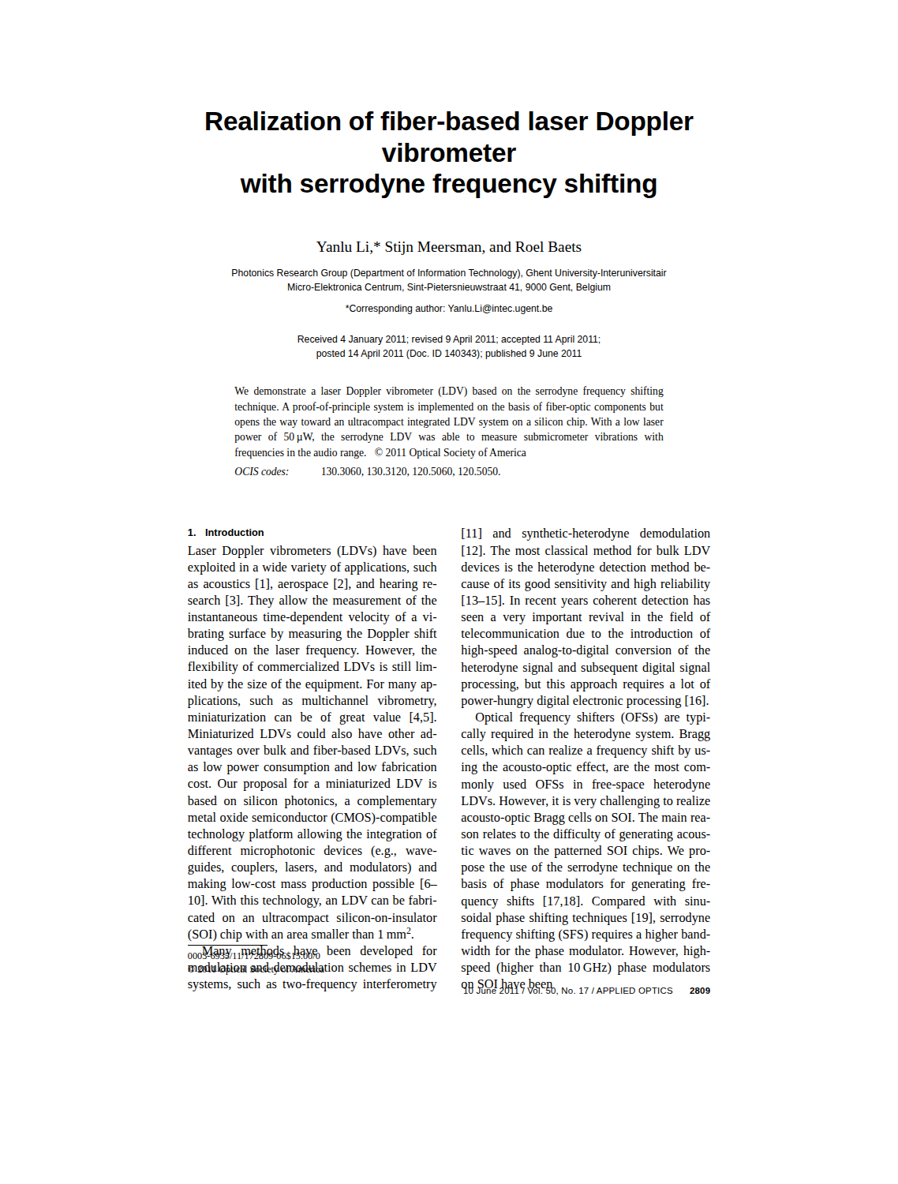Realization of fiber-based laser Doppler vibrometer
with serrodyne frequency shifting
Yanlu Li,* Stijn Meersman, and Roel Baets
Photonics Research Group (Department of Information Technology), Ghent University-Interuniversitair
Micro-Elektronica Centrum, Sint-Pietersnieuwstraat 41, 9000 Gent, Belgium
*Corresponding author: Yanlu.Li@intec.ugent.be
Received 4 January 2011; revised 9 April 2011; accepted 11 April 2011;
posted 14 April 2011 (Doc. ID 140343); published 9 June 2011
We demonstrate a laser Doppler vibrometer (LDV) based on the serrodyne frequency shifting technique. A proof-of-principle system is implemented on the basis of fiber-optic components but opens the way toward an ultracompact integrated LDV system on a silicon chip. With a low laser power of 50 µW, the serrodyne LDV was able to measure submicrometer vibrations with frequencies in the audio range. © 2011 Optical Society of America
OCIS codes: 130.3060, 130.3120, 120.5060, 120.5050.
1. Introduction
Laser Doppler vibrometers (LDVs) have been exploited in a wide variety of applications, such as acoustics [1], aerospace [2], and hearing research [3]. They allow the measurement of the instantaneous time-dependent velocity of a vibrating surface by measuring the Doppler shift induced on the laser frequency. However, the flexibility of commercialized LDVs is still limited by the size of the equipment. For many applications, such as multichannel vibrometry, miniaturization can be of great value [4,5]. Miniaturized LDVs could also have other advantages over bulk and fiber-based LDVs, such as low power consumption and low fabrication cost. Our proposal for a miniaturized LDV is based on silicon photonics, a complementary metal oxide semiconductor (CMOS)-compatible technology platform allowing the integration of different microphotonic devices (e.g., waveguides, couplers, lasers, and modulators) and making low-cost mass production possible [6–10]. With this technology, an LDV can be fabricated on an ultracompact silicon-on-insulator (SOI) chip with an area smaller than 1 mm2.
Many methods have been developed for modulation and demodulation schemes in LDV systems, such as two-frequency interferometry [11] and synthetic-heterodyne demodulation [12]. The most classical method for bulk LDV devices is the heterodyne detection method because of its good sensitivity and high reliability [13–15]. In recent years coherent detection has seen a very important revival in the field of telecommunication due to the introduction of high-speed analog-to-digital conversion of the heterodyne signal and subsequent digital signal processing, but this approach requires a lot of power-hungry digital electronic processing [16].
Optical frequency shifters (OFSs) are typically required in the heterodyne system. Bragg cells, which can realize a frequency shift by using the acousto-optic effect, are the most commonly used OFSs in free-space heterodyne LDVs. However, it is very challenging to realize acousto-optic Bragg cells on SOI. The main reason relates to the difficulty of generating acoustic waves on the patterned SOI chips. We propose the use of the serrodyne technique on the basis of phase modulators for generating frequency shifts [17,18]. Compared with sinusoidal phase shifting techniques [19], serrodyne frequency shifting (SFS) requires a higher bandwidth for the phase modulator. However, high-speed (higher than 10 GHz) phase modulators on SOI have been
0003-6935/11/172809-06$15.00/0
© 2011 Optical Society of America
10 June 2011 / Vol. 50, No. 17 / APPLIED OPTICS2809